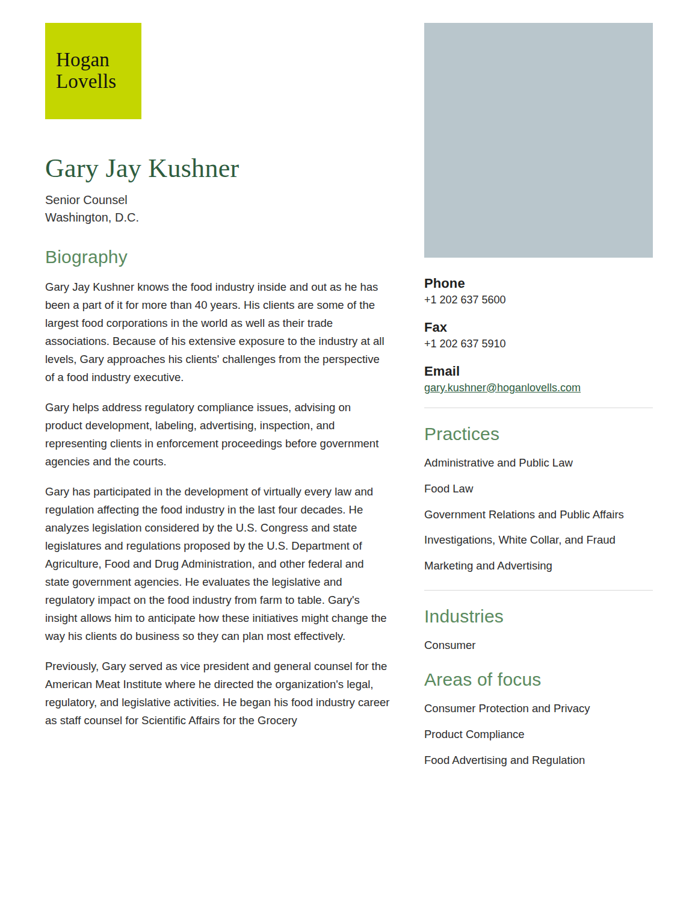Hogan Lovells
Gary Jay Kushner
Senior Counsel
Washington, D.C.
Biography
Gary Jay Kushner knows the food industry inside and out as he has been a part of it for more than 40 years. His clients are some of the largest food corporations in the world as well as their trade associations. Because of his extensive exposure to the industry at all levels, Gary approaches his clients' challenges from the perspective of a food industry executive.
Gary helps address regulatory compliance issues, advising on product development, labeling, advertising, inspection, and representing clients in enforcement proceedings before government agencies and the courts.
Gary has participated in the development of virtually every law and regulation affecting the food industry in the last four decades. He analyzes legislation considered by the U.S. Congress and state legislatures and regulations proposed by the U.S. Department of Agriculture, Food and Drug Administration, and other federal and state government agencies. He evaluates the legislative and regulatory impact on the food industry from farm to table. Gary's insight allows him to anticipate how these initiatives might change the way his clients do business so they can plan most effectively.
Previously, Gary served as vice president and general counsel for the American Meat Institute where he directed the organization's legal, regulatory, and legislative activities. He began his food industry career as staff counsel for Scientific Affairs for the Grocery
Phone
+1 202 637 5600
Fax
+1 202 637 5910
Email
gary.kushner@hoganlovells.com
Practices
Administrative and Public Law
Food Law
Government Relations and Public Affairs
Investigations, White Collar, and Fraud
Marketing and Advertising
Industries
Consumer
Areas of focus
Consumer Protection and Privacy
Product Compliance
Food Advertising and Regulation